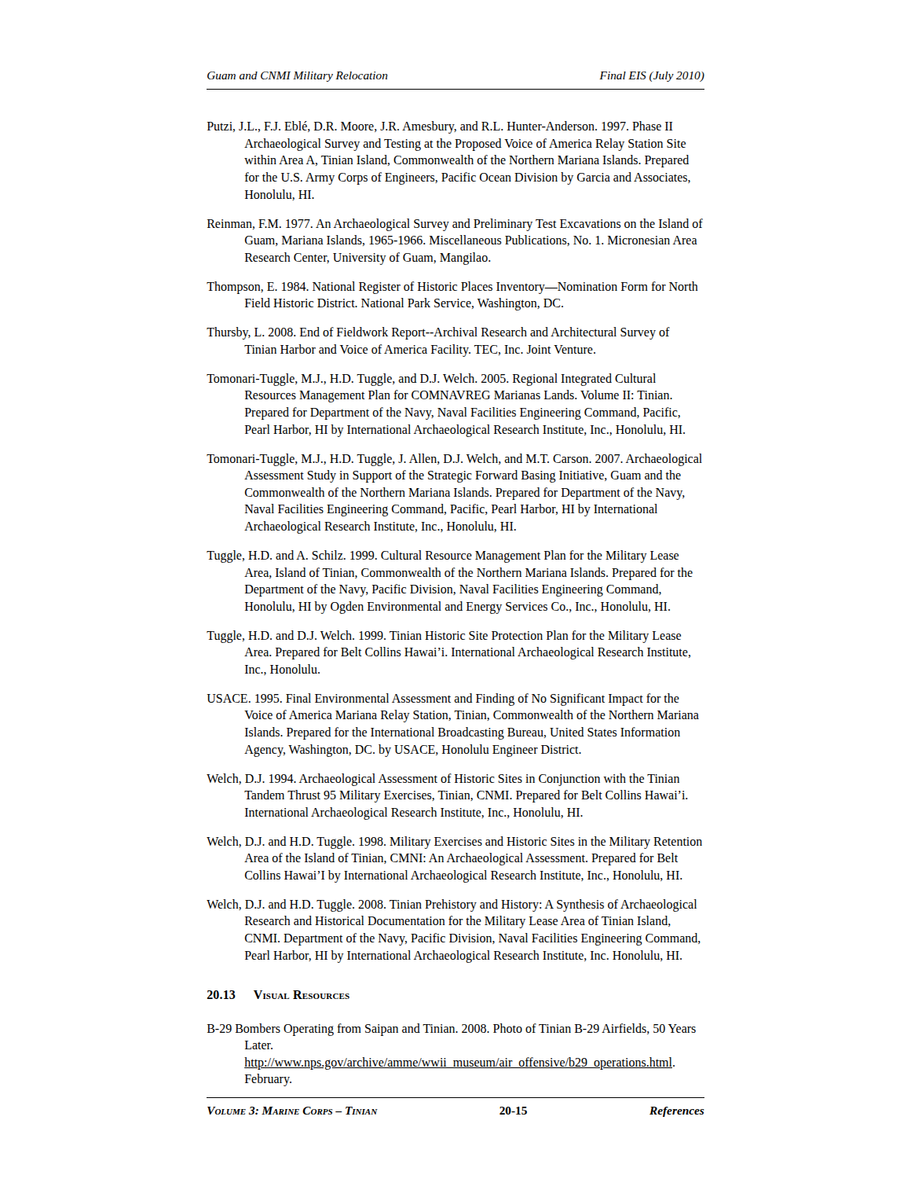Guam and CNMI Military Relocation Final EIS (July 2010)
Putzi, J.L., F.J. Eblé, D.R. Moore, J.R. Amesbury, and R.L. Hunter-Anderson. 1997. Phase II Archaeological Survey and Testing at the Proposed Voice of America Relay Station Site within Area A, Tinian Island, Commonwealth of the Northern Mariana Islands. Prepared for the U.S. Army Corps of Engineers, Pacific Ocean Division by Garcia and Associates, Honolulu, HI.
Reinman, F.M. 1977. An Archaeological Survey and Preliminary Test Excavations on the Island of Guam, Mariana Islands, 1965-1966. Miscellaneous Publications, No. 1. Micronesian Area Research Center, University of Guam, Mangilao.
Thompson, E. 1984. National Register of Historic Places Inventory—Nomination Form for North Field Historic District. National Park Service, Washington, DC.
Thursby, L. 2008. End of Fieldwork Report--Archival Research and Architectural Survey of Tinian Harbor and Voice of America Facility. TEC, Inc. Joint Venture.
Tomonari-Tuggle, M.J., H.D. Tuggle, and D.J. Welch. 2005. Regional Integrated Cultural Resources Management Plan for COMNAVREG Marianas Lands. Volume II: Tinian. Prepared for Department of the Navy, Naval Facilities Engineering Command, Pacific, Pearl Harbor, HI by International Archaeological Research Institute, Inc., Honolulu, HI.
Tomonari-Tuggle, M.J., H.D. Tuggle, J. Allen, D.J. Welch, and M.T. Carson. 2007. Archaeological Assessment Study in Support of the Strategic Forward Basing Initiative, Guam and the Commonwealth of the Northern Mariana Islands. Prepared for Department of the Navy, Naval Facilities Engineering Command, Pacific, Pearl Harbor, HI by International Archaeological Research Institute, Inc., Honolulu, HI.
Tuggle, H.D. and A. Schilz. 1999. Cultural Resource Management Plan for the Military Lease Area, Island of Tinian, Commonwealth of the Northern Mariana Islands. Prepared for the Department of the Navy, Pacific Division, Naval Facilities Engineering Command, Honolulu, HI by Ogden Environmental and Energy Services Co., Inc., Honolulu, HI.
Tuggle, H.D. and D.J. Welch. 1999. Tinian Historic Site Protection Plan for the Military Lease Area. Prepared for Belt Collins Hawai’i. International Archaeological Research Institute, Inc., Honolulu.
USACE. 1995. Final Environmental Assessment and Finding of No Significant Impact for the Voice of America Mariana Relay Station, Tinian, Commonwealth of the Northern Mariana Islands. Prepared for the International Broadcasting Bureau, United States Information Agency, Washington, DC. by USACE, Honolulu Engineer District.
Welch, D.J. 1994. Archaeological Assessment of Historic Sites in Conjunction with the Tinian Tandem Thrust 95 Military Exercises, Tinian, CNMI. Prepared for Belt Collins Hawai’i. International Archaeological Research Institute, Inc., Honolulu, HI.
Welch, D.J. and H.D. Tuggle. 1998. Military Exercises and Historic Sites in the Military Retention Area of the Island of Tinian, CMNI: An Archaeological Assessment. Prepared for Belt Collins Hawai’I by International Archaeological Research Institute, Inc., Honolulu, HI.
Welch, D.J. and H.D. Tuggle. 2008. Tinian Prehistory and History: A Synthesis of Archaeological Research and Historical Documentation for the Military Lease Area of Tinian Island, CNMI. Department of the Navy, Pacific Division, Naval Facilities Engineering Command, Pearl Harbor, HI by International Archaeological Research Institute, Inc. Honolulu, HI.
20.13 Visual Resources
B-29 Bombers Operating from Saipan and Tinian. 2008. Photo of Tinian B-29 Airfields, 50 Years Later. http://www.nps.gov/archive/amme/wwii_museum/air_offensive/b29_operations.html. February.
Volume 3: Marine Corps – Tinian 20-15 References